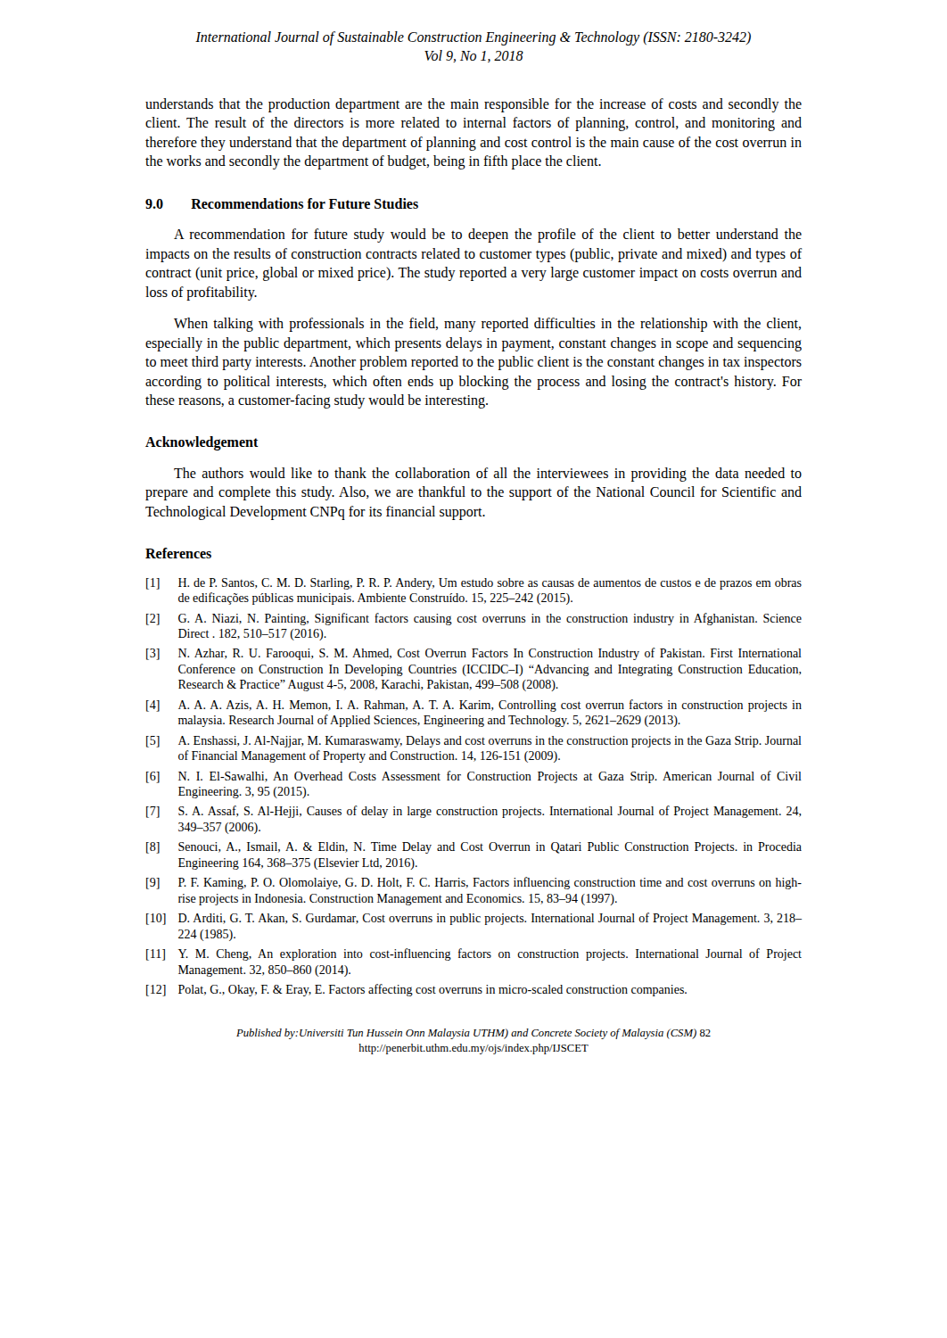International Journal of Sustainable Construction Engineering & Technology (ISSN: 2180-3242)
Vol 9, No 1, 2018
understands that the production department are the main responsible for the increase of costs and secondly the client. The result of the directors is more related to internal factors of planning, control, and monitoring and therefore they understand that the department of planning and cost control is the main cause of the cost overrun in the works and secondly the department of budget, being in fifth place the client.
9.0 Recommendations for Future Studies
A recommendation for future study would be to deepen the profile of the client to better understand the impacts on the results of construction contracts related to customer types (public, private and mixed) and types of contract (unit price, global or mixed price). The study reported a very large customer impact on costs overrun and loss of profitability.
When talking with professionals in the field, many reported difficulties in the relationship with the client, especially in the public department, which presents delays in payment, constant changes in scope and sequencing to meet third party interests. Another problem reported to the public client is the constant changes in tax inspectors according to political interests, which often ends up blocking the process and losing the contract's history. For these reasons, a customer-facing study would be interesting.
Acknowledgement
The authors would like to thank the collaboration of all the interviewees in providing the data needed to prepare and complete this study. Also, we are thankful to the support of the National Council for Scientific and Technological Development CNPq for its financial support.
References
H. de P. Santos, C. M. D. Starling, P. R. P. Andery, Um estudo sobre as causas de aumentos de custos e de prazos em obras de edificações públicas municipais. Ambiente Construído. 15, 225–242 (2015).
G. A. Niazi, N. Painting, Significant factors causing cost overruns in the construction industry in Afghanistan. Science Direct . 182, 510–517 (2016).
N. Azhar, R. U. Farooqui, S. M. Ahmed, Cost Overrun Factors In Construction Industry of Pakistan. First International Conference on Construction In Developing Countries (ICCIDC–I) “Advancing and Integrating Construction Education, Research & Practice” August 4-5, 2008, Karachi, Pakistan, 499–508 (2008).
A. A. A. Azis, A. H. Memon, I. A. Rahman, A. T. A. Karim, Controlling cost overrun factors in construction projects in malaysia. Research Journal of Applied Sciences, Engineering and Technology. 5, 2621–2629 (2013).
A. Enshassi, J. Al‐Najjar, M. Kumaraswamy, Delays and cost overruns in the construction projects in the Gaza Strip. Journal of Financial Management of Property and Construction. 14, 126‐151 (2009).
N. I. El-Sawalhi, An Overhead Costs Assessment for Construction Projects at Gaza Strip. American Journal of Civil Engineering. 3, 95 (2015).
S. A. Assaf, S. Al-Hejji, Causes of delay in large construction projects. International Journal of Project Management. 24, 349–357 (2006).
Senouci, A., Ismail, A. & Eldin, N. Time Delay and Cost Overrun in Qatari Public Construction Projects. in Procedia Engineering 164, 368–375 (Elsevier Ltd, 2016).
P. F. Kaming, P. O. Olomolaiye, G. D. Holt, F. C. Harris, Factors influencing construction time and cost overruns on high-rise projects in Indonesia. Construction Management and Economics. 15, 83–94 (1997).
D. Arditi, G. T. Akan, S. Gurdamar, Cost overruns in public projects. International Journal of Project Management. 3, 218–224 (1985).
Y. M. Cheng, An exploration into cost-influencing factors on construction projects. International Journal of Project Management. 32, 850–860 (2014).
Polat, G., Okay, F. & Eray, E. Factors affecting cost overruns in micro-scaled construction companies.
Published by:Universiti Tun Hussein Onn Malaysia UTHM) and Concrete Society of Malaysia (CSM) 82
http://penerbit.uthm.edu.my/ojs/index.php/IJSCET